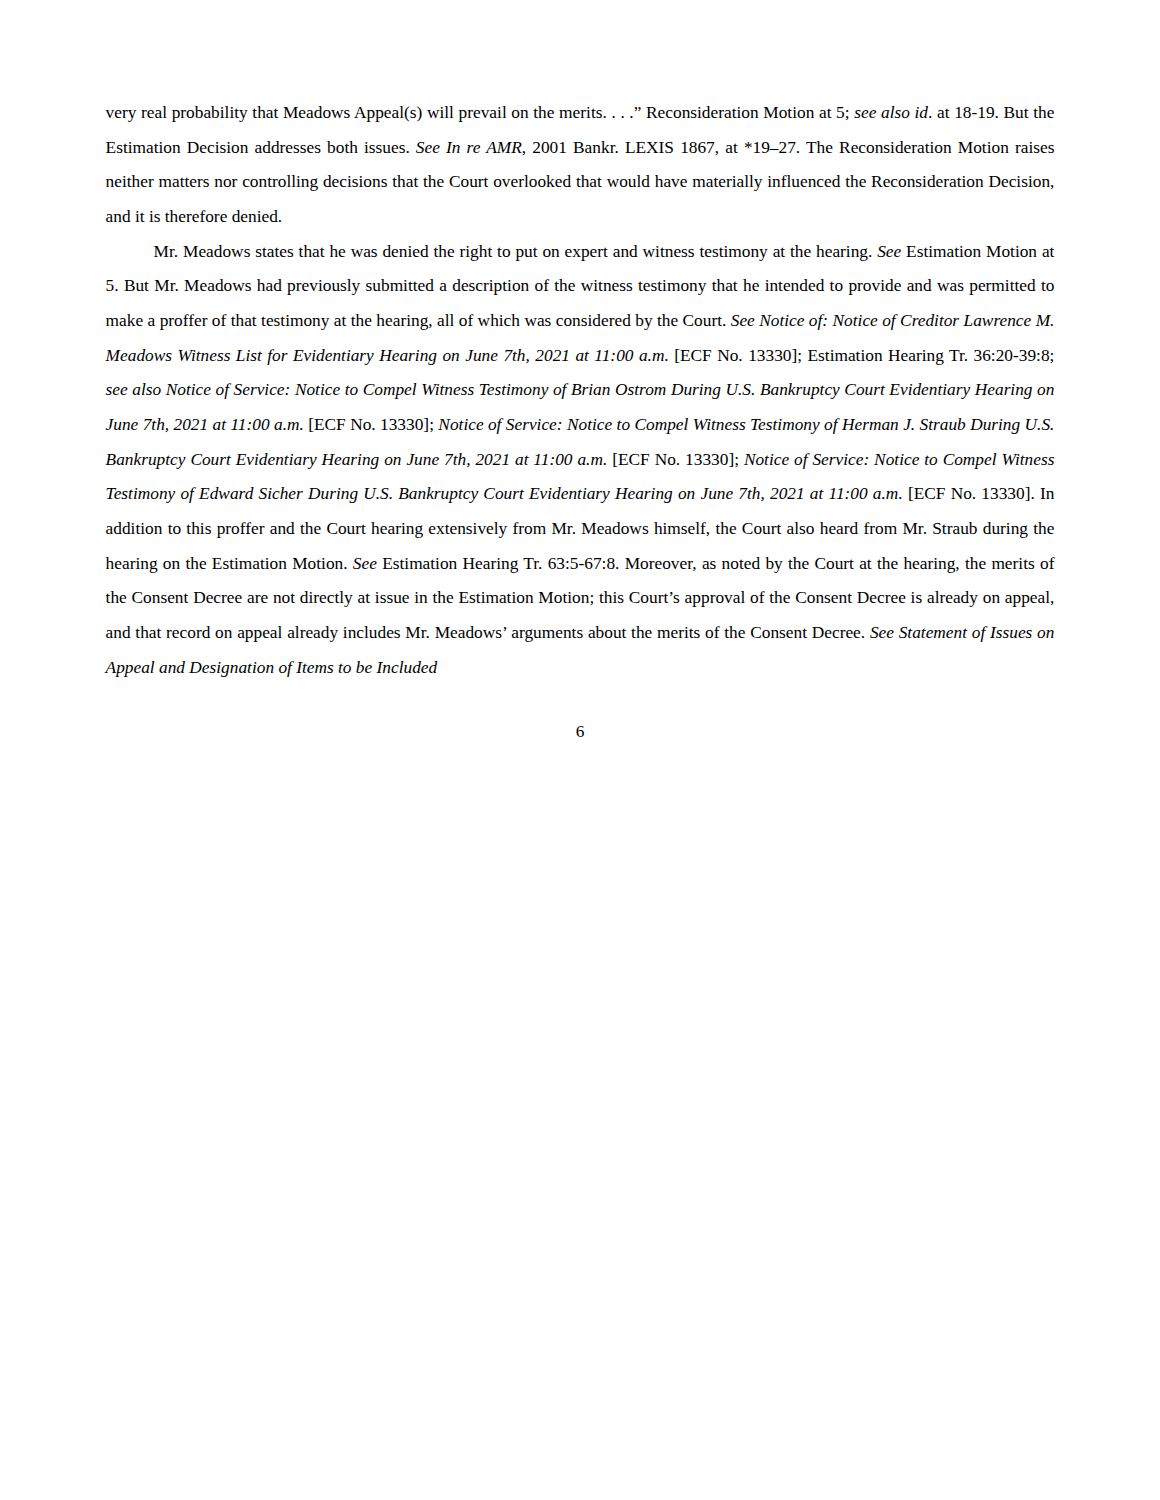very real probability that Meadows Appeal(s) will prevail on the merits. . . .” Reconsideration Motion at 5; see also id. at 18-19. But the Estimation Decision addresses both issues. See In re AMR, 2001 Bankr. LEXIS 1867, at *19–27. The Reconsideration Motion raises neither matters nor controlling decisions that the Court overlooked that would have materially influenced the Reconsideration Decision, and it is therefore denied.
Mr. Meadows states that he was denied the right to put on expert and witness testimony at the hearing. See Estimation Motion at 5. But Mr. Meadows had previously submitted a description of the witness testimony that he intended to provide and was permitted to make a proffer of that testimony at the hearing, all of which was considered by the Court. See Notice of: Notice of Creditor Lawrence M. Meadows Witness List for Evidentiary Hearing on June 7th, 2021 at 11:00 a.m. [ECF No. 13330]; Estimation Hearing Tr. 36:20-39:8; see also Notice of Service: Notice to Compel Witness Testimony of Brian Ostrom During U.S. Bankruptcy Court Evidentiary Hearing on June 7th, 2021 at 11:00 a.m. [ECF No. 13330]; Notice of Service: Notice to Compel Witness Testimony of Herman J. Straub During U.S. Bankruptcy Court Evidentiary Hearing on June 7th, 2021 at 11:00 a.m. [ECF No. 13330]; Notice of Service: Notice to Compel Witness Testimony of Edward Sicher During U.S. Bankruptcy Court Evidentiary Hearing on June 7th, 2021 at 11:00 a.m. [ECF No. 13330]. In addition to this proffer and the Court hearing extensively from Mr. Meadows himself, the Court also heard from Mr. Straub during the hearing on the Estimation Motion. See Estimation Hearing Tr. 63:5-67:8. Moreover, as noted by the Court at the hearing, the merits of the Consent Decree are not directly at issue in the Estimation Motion; this Court’s approval of the Consent Decree is already on appeal, and that record on appeal already includes Mr. Meadows’ arguments about the merits of the Consent Decree. See Statement of Issues on Appeal and Designation of Items to be Included
6